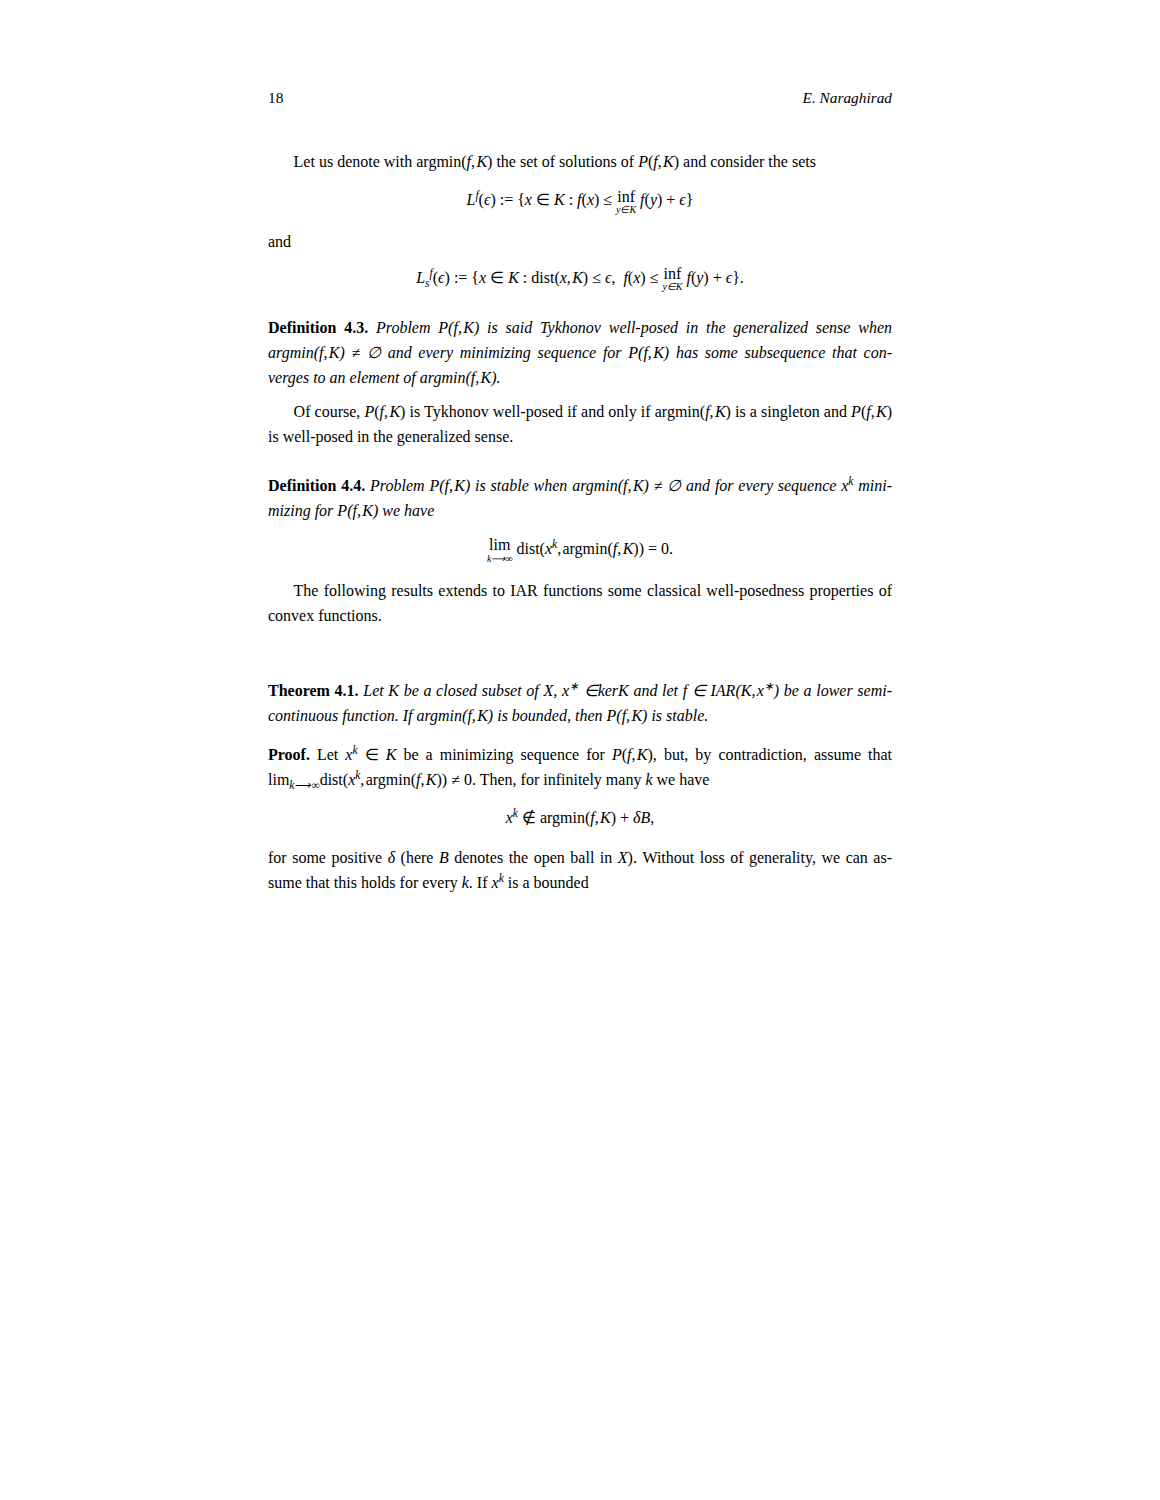18 E. Naraghirad
Let us denote with argmin(f, K) the set of solutions of P(f, K) and consider the sets
Lf(ϵ) := {x ∈ K : f(x) ≤ inf y∈K f(y) + ϵ}
and
Lsf(ϵ) := {x ∈ K : dist(x, K) ≤ ϵ, f(x) ≤ inf y∈K f(y) + ϵ}.
Definition 4.3. Problem P(f, K) is said Tykhonov well-posed in the generalized sense when argmin(f, K) ≠ ∅ and every minimizing sequence for P(f, K) has some subsequence that converges to an element of argmin(f, K).
Of course, P(f, K) is Tykhonov well-posed if and only if argmin(f, K) is a singleton and P(f, K) is well-posed in the generalized sense.
Definition 4.4. Problem P(f, K) is stable when argmin(f, K) ≠ ∅ and for every sequence xk minimizing for P(f, K) we have
lim k⟶∞ dist(xk, argmin(f, K)) = 0.
The following results extends to IAR functions some classical well-posedness properties of convex functions.
Theorem 4.1. Let K be a closed subset of X, x∗ ∈kerK and let f ∈ IAR(K, x∗) be a lower semicontinuous function. If argmin(f, K) is bounded, then P(f, K) is stable.
Proof. Let xk ∈ K be a minimizing sequence for P(f, K), but, by contradiction, assume that limk⟶∞dist(xk, argmin(f, K)) ≠ 0. Then, for infinitely many k we have
xk ∉ argmin(f, K) + δB,
for some positive δ (here B denotes the open ball in X). Without loss of generality, we can assume that this holds for every k. If xk is a bounded